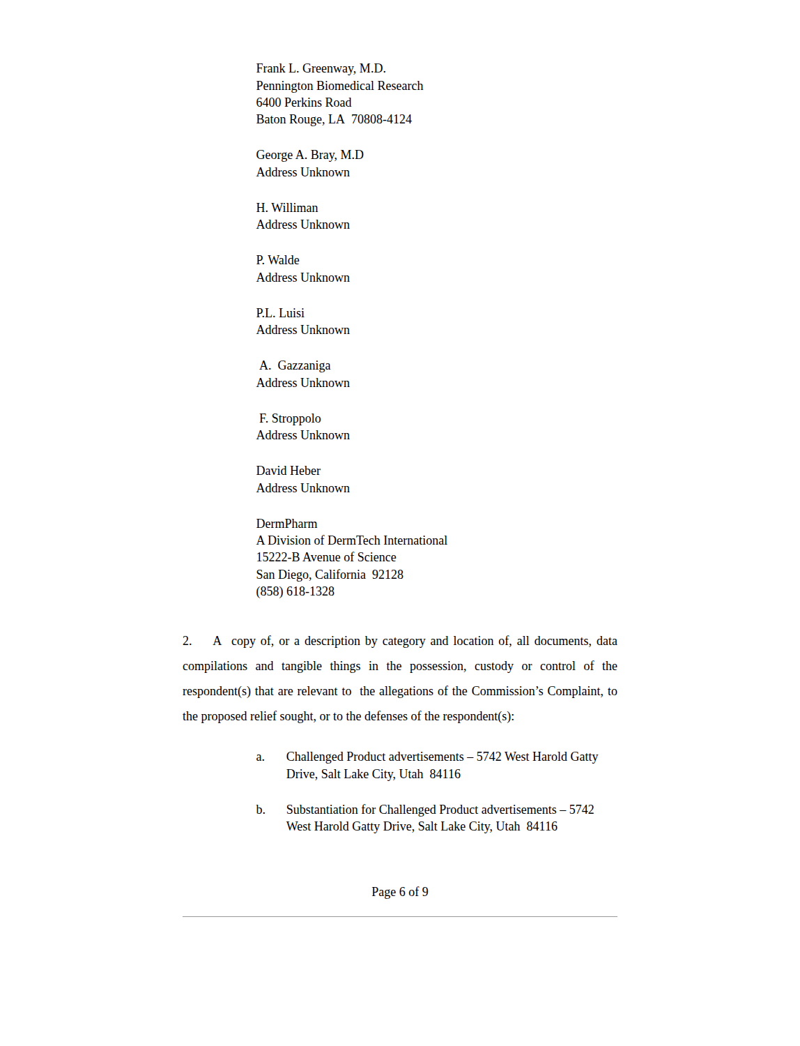Frank L. Greenway, M.D.
Pennington Biomedical Research
6400 Perkins Road
Baton Rouge, LA 70808-4124
George A. Bray, M.D
Address Unknown
H. Williman
Address Unknown
P. Walde
Address Unknown
P.L. Luisi
Address Unknown
A. Gazzaniga
Address Unknown
F. Stroppolo
Address Unknown
David Heber
Address Unknown
DermPharm
A Division of DermTech International
15222-B Avenue of Science
San Diego, California 92128
(858) 618-1328
2. A copy of, or a description by category and location of, all documents, data compilations and tangible things in the possession, custody or control of the respondent(s) that are relevant to the allegations of the Commission’s Complaint, to the proposed relief sought, or to the defenses of the respondent(s):
a.
Challenged Product advertisements – 5742 West Harold Gatty Drive, Salt Lake City, Utah 84116
b.
Substantiation for Challenged Product advertisements – 5742 West Harold Gatty Drive, Salt Lake City, Utah 84116
Page 6 of 9